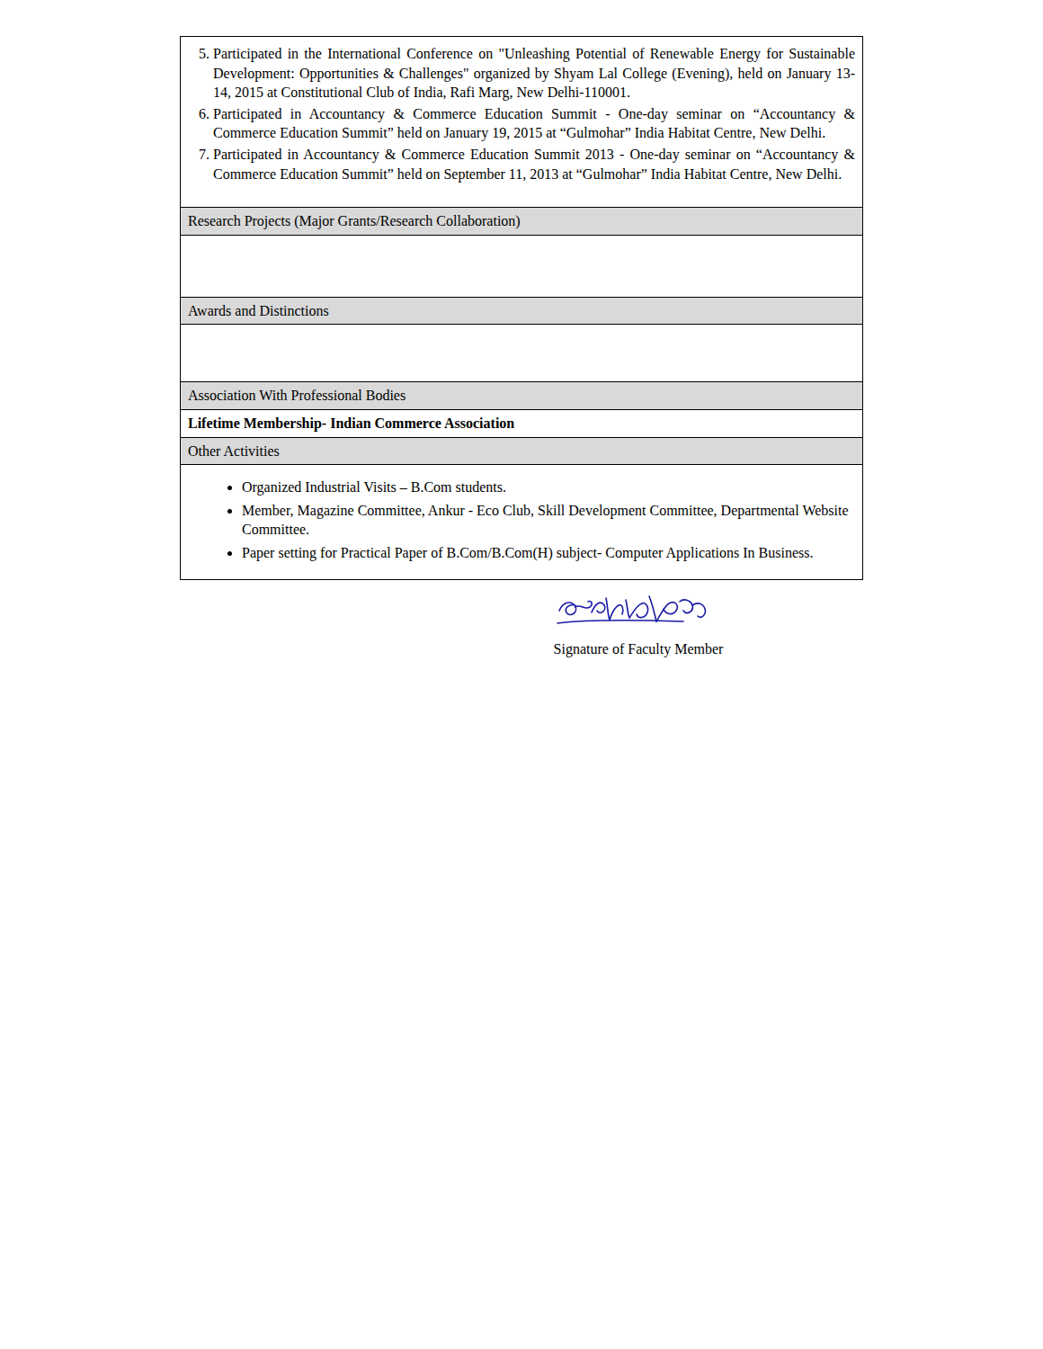| Participated in the International Conference on "Unleashing Potential of Renewable Energy for Sustainable Development: Opportunities & Challenges" organized by Shyam Lal College (Evening), held on January 13-14, 2015 at Constitutional Club of India, Rafi Marg, New Delhi-110001. Participated in Accountancy & Commerce Education Summit - One-day seminar on “Accountancy & Commerce Education Summit” held on January 19, 2015 at “Gulmohar” India Habitat Centre, New Delhi. Participated in Accountancy & Commerce Education Summit 2013 - One-day seminar on “Accountancy & Commerce Education Summit” held on September 11, 2013 at “Gulmohar” India Habitat Centre, New Delhi. |
| Research Projects (Major Grants/Research Collaboration) |
| Awards and Distinctions |
| Association With Professional Bodies |
| Lifetime Membership- Indian Commerce Association |
| Other Activities |
| Organized Industrial Visits – B.Com students. Member, Magazine Committee, Ankur - Eco Club, Skill Development Committee, Departmental Website Committee. Paper setting for Practical Paper of B.Com/B.Com(H) subject- Computer Applications In Business. |
Signature of Faculty Member